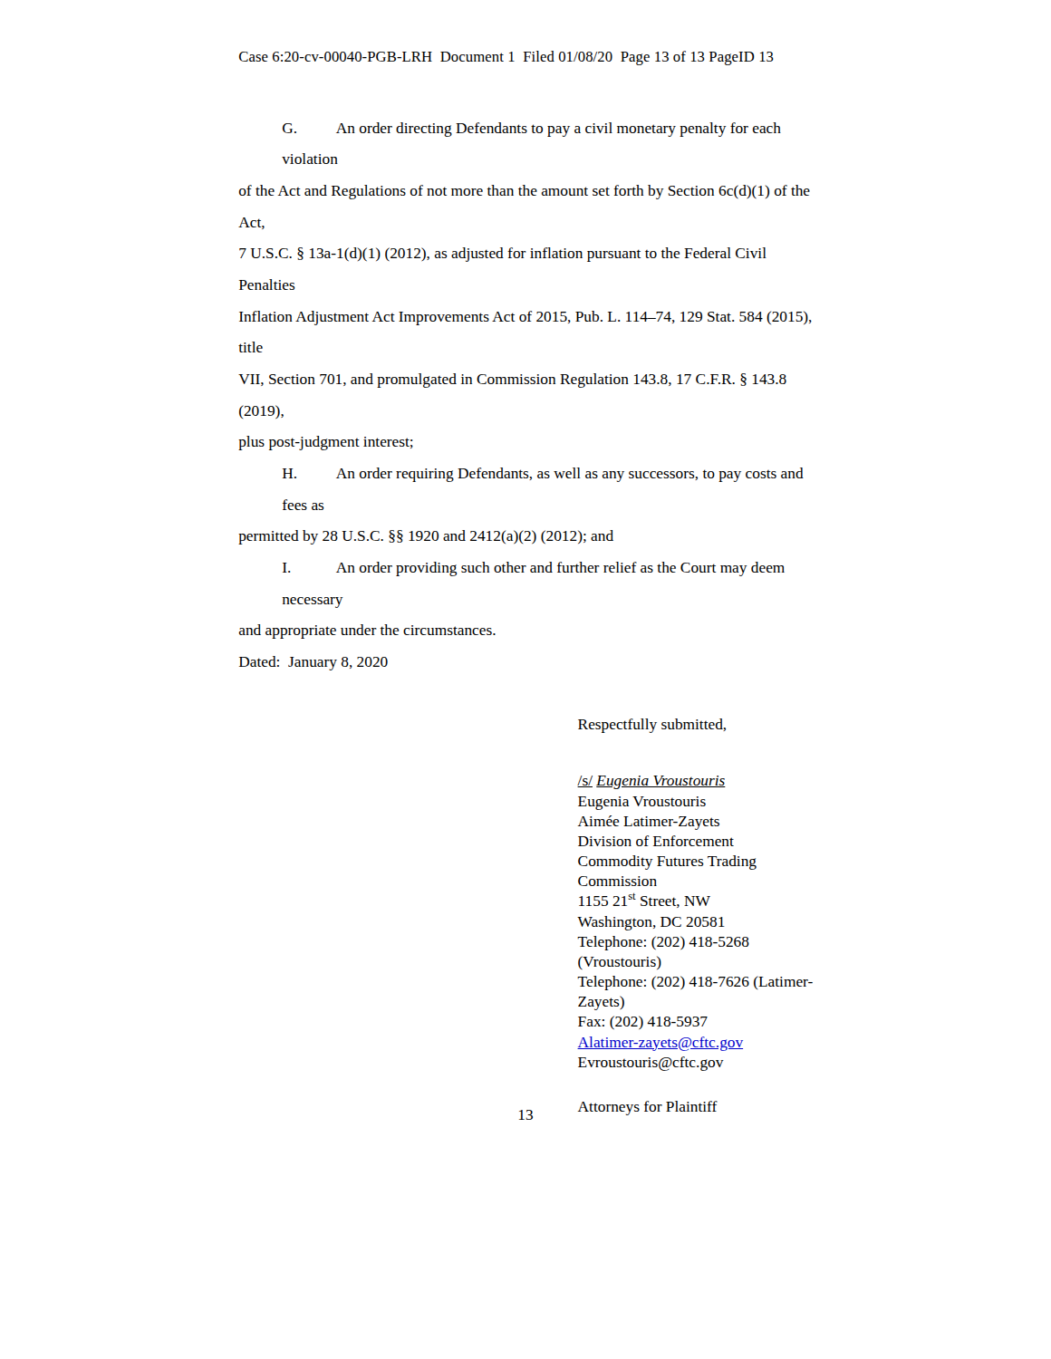Case 6:20-cv-00040-PGB-LRH Document 1 Filed 01/08/20 Page 13 of 13 PageID 13
G. An order directing Defendants to pay a civil monetary penalty for each violation
of the Act and Regulations of not more than the amount set forth by Section 6c(d)(1) of the Act,
7 U.S.C. § 13a-1(d)(1) (2012), as adjusted for inflation pursuant to the Federal Civil Penalties
Inflation Adjustment Act Improvements Act of 2015, Pub. L. 114–74, 129 Stat. 584 (2015), title
VII, Section 701, and promulgated in Commission Regulation 143.8, 17 C.F.R. § 143.8 (2019),
plus post-judgment interest;
H. An order requiring Defendants, as well as any successors, to pay costs and fees as
permitted by 28 U.S.C. §§ 1920 and 2412(a)(2) (2012); and
I. An order providing such other and further relief as the Court may deem necessary
and appropriate under the circumstances.
Dated: January 8, 2020
Respectfully submitted,
/s/ Eugenia Vroustouris
Eugenia Vroustouris
Aimée Latimer-Zayets
Division of Enforcement
Commodity Futures Trading Commission
1155 21st Street, NW
Washington, DC 20581
Telephone: (202) 418-5268 (Vroustouris)
Telephone: (202) 418-7626 (Latimer-Zayets)
Fax: (202) 418-5937
Alatimer-zayets@cftc.gov
Evroustouris@cftc.gov
Attorneys for Plaintiff
13